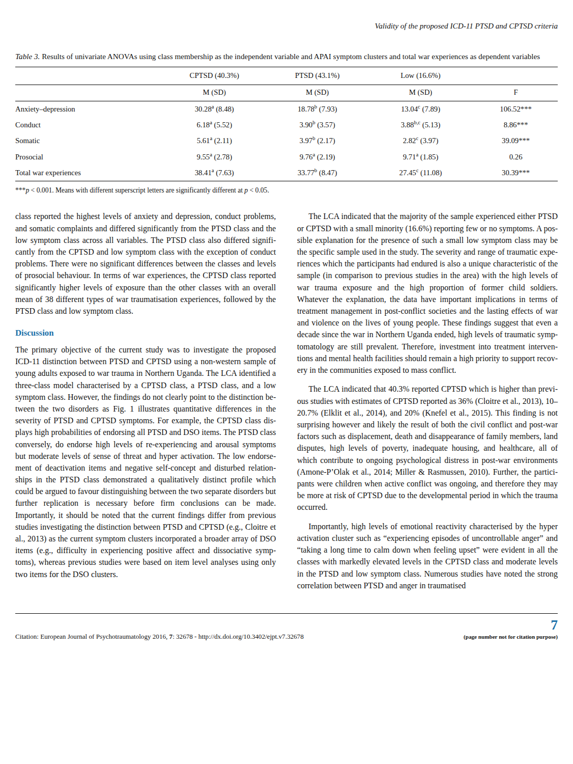Validity of the proposed ICD-11 PTSD and CPTSD criteria
Table 3. Results of univariate ANOVAs using class membership as the independent variable and APAI symptom clusters and total war experiences as dependent variables
| | CPTSD (40.3%) | PTSD (43.1%) | Low (16.6%) | |
| --- | --- | --- | --- | --- |
| | M (SD) | M (SD) | M (SD) | F |
| Anxiety–depression | 30.28 a (8.48) | 18.78 b (7.93) | 13.04 c (7.89) | 106.52*** |
| Conduct | 6.18 a (5.52) | 3.90 b (3.57) | 3.88 b,c (5.13) | 8.86*** |
| Somatic | 5.61 a (2.11) | 3.97 b (2.17) | 2.82 c (3.97) | 39.09*** |
| Prosocial | 9.55 a (2.78) | 9.76 a (2.19) | 9.71 a (1.85) | 0.26 |
| Total war experiences | 38.41 a (7.63) | 33.77 b (8.47) | 27.45 c (11.08) | 30.39*** |
***p < 0.001. Means with different superscript letters are significantly different at p < 0.05.
class reported the highest levels of anxiety and depression, conduct problems, and somatic complaints and differed significantly from the PTSD class and the low symptom class across all variables. The PTSD class also differed significantly from the CPTSD and low symptom class with the exception of conduct problems. There were no significant differences between the classes and levels of prosocial behaviour. In terms of war experiences, the CPTSD class reported significantly higher levels of exposure than the other classes with an overall mean of 38 different types of war traumatisation experiences, followed by the PTSD class and low symptom class.
Discussion
The primary objective of the current study was to investigate the proposed ICD-11 distinction between PTSD and CPTSD using a non-western sample of young adults exposed to war trauma in Northern Uganda. The LCA identified a three-class model characterised by a CPTSD class, a PTSD class, and a low symptom class. However, the findings do not clearly point to the distinction between the two disorders as Fig. 1 illustrates quantitative differences in the severity of PTSD and CPTSD symptoms. For example, the CPTSD class displays high probabilities of endorsing all PTSD and DSO items. The PTSD class conversely, do endorse high levels of re-experiencing and arousal symptoms but moderate levels of sense of threat and hyper activation. The low endorsement of deactivation items and negative self-concept and disturbed relationships in the PTSD class demonstrated a qualitatively distinct profile which could be argued to favour distinguishing between the two separate disorders but further replication is necessary before firm conclusions can be made. Importantly, it should be noted that the current findings differ from previous studies investigating the distinction between PTSD and CPTSD (e.g., Cloitre et al., 2013) as the current symptom clusters incorporated a broader array of DSO items (e.g., difficulty in experiencing positive affect and dissociative symptoms), whereas previous studies were based on item level analyses using only two items for the DSO clusters.
The LCA indicated that the majority of the sample experienced either PTSD or CPTSD with a small minority (16.6%) reporting few or no symptoms. A possible explanation for the presence of such a small low symptom class may be the specific sample used in the study. The severity and range of traumatic experiences which the participants had endured is also a unique characteristic of the sample (in comparison to previous studies in the area) with the high levels of war trauma exposure and the high proportion of former child soldiers. Whatever the explanation, the data have important implications in terms of treatment management in post-conflict societies and the lasting effects of war and violence on the lives of young people. These findings suggest that even a decade since the war in Northern Uganda ended, high levels of traumatic symptomatology are still prevalent. Therefore, investment into treatment interventions and mental health facilities should remain a high priority to support recovery in the communities exposed to mass conflict.
The LCA indicated that 40.3% reported CPTSD which is higher than previous studies with estimates of CPTSD reported as 36% (Cloitre et al., 2013), 10–20.7% (Elklit et al., 2014), and 20% (Knefel et al., 2015). This finding is not surprising however and likely the result of both the civil conflict and post-war factors such as displacement, death and disappearance of family members, land disputes, high levels of poverty, inadequate housing, and healthcare, all of which contribute to ongoing psychological distress in post-war environments (Amone-P’Olak et al., 2014; Miller & Rasmussen, 2010). Further, the participants were children when active conflict was ongoing, and therefore they may be more at risk of CPTSD due to the developmental period in which the trauma occurred.
Importantly, high levels of emotional reactivity characterised by the hyper activation cluster such as “experiencing episodes of uncontrollable anger” and “taking a long time to calm down when feeling upset” were evident in all the classes with markedly elevated levels in the CPTSD class and moderate levels in the PTSD and low symptom class. Numerous studies have noted the strong correlation between PTSD and anger in traumatised
Citation: European Journal of Psychotraumatology 2016, 7: 32678 - http://dx.doi.org/10.3402/ejpt.v7.32678
7 (page number not for citation purpose)